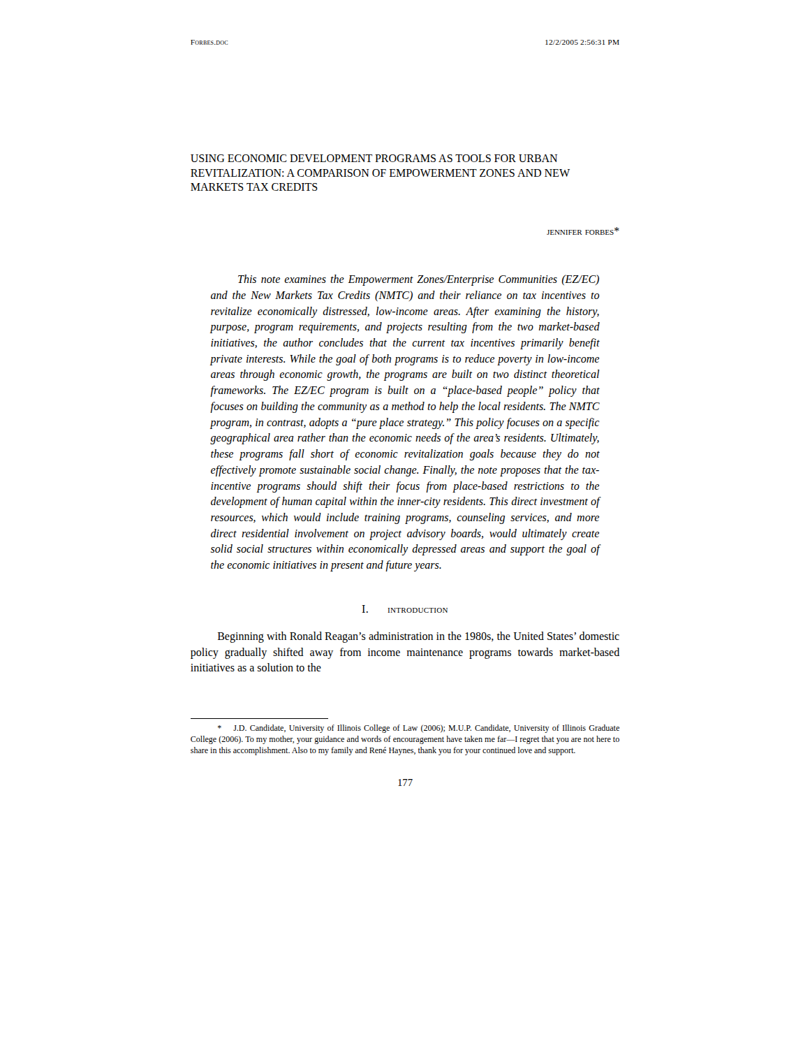Forbes.doc 12/2/2005 2:56:31 PM
Using Economic Development Programs as Tools for Urban Revitalization: A Comparison of Empowerment Zones and New Markets Tax Credits
Jennifer Forbes*
This note examines the Empowerment Zones/Enterprise Communities (EZ/EC) and the New Markets Tax Credits (NMTC) and their reliance on tax incentives to revitalize economically distressed, low-income areas. After examining the history, purpose, program requirements, and projects resulting from the two market-based initiatives, the author concludes that the current tax incentives primarily benefit private interests. While the goal of both programs is to reduce poverty in low-income areas through economic growth, the programs are built on two distinct theoretical frameworks. The EZ/EC program is built on a “place-based people” policy that focuses on building the community as a method to help the local residents. The NMTC program, in contrast, adopts a “pure place strategy.” This policy focuses on a specific geographical area rather than the economic needs of the area’s residents. Ultimately, these programs fall short of economic revitalization goals because they do not effectively promote sustainable social change. Finally, the note proposes that the tax-incentive programs should shift their focus from place-based restrictions to the development of human capital within the inner-city residents. This direct investment of resources, which would include training programs, counseling services, and more direct residential involvement on project advisory boards, would ultimately create solid social structures within economically depressed areas and support the goal of the economic initiatives in present and future years.
I. Introduction
Beginning with Ronald Reagan’s administration in the 1980s, the United States’ domestic policy gradually shifted away from income maintenance programs towards market-based initiatives as a solution to the
* J.D. Candidate, University of Illinois College of Law (2006); M.U.P. Candidate, University of Illinois Graduate College (2006). To my mother, your guidance and words of encouragement have taken me far—I regret that you are not here to share in this accomplishment. Also to my family and René Haynes, thank you for your continued love and support.
177